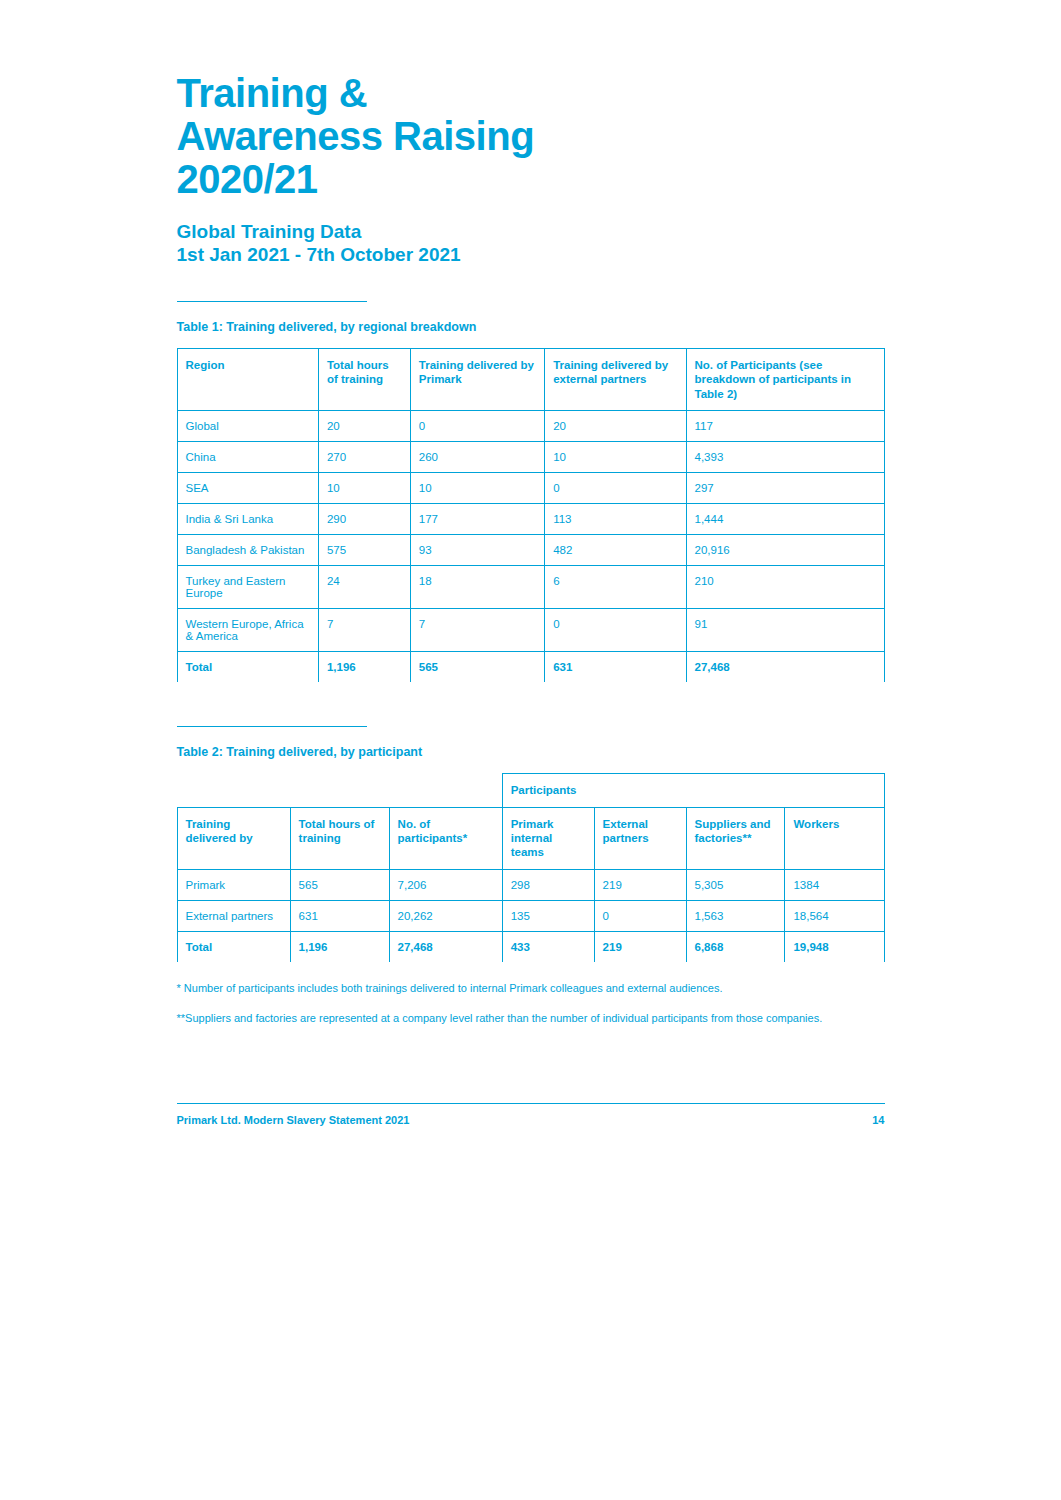Training &
Awareness Raising
2020/21
Global Training Data
1st Jan 2021 - 7th October 2021
Table 1: Training delivered, by regional breakdown
| Region | Total hours of training | Training delivered by Primark | Training delivered by external partners | No. of Participants (see breakdown of participants in Table 2) |
| --- | --- | --- | --- | --- |
| Global | 20 | 0 | 20 | 117 |
| China | 270 | 260 | 10 | 4,393 |
| SEA | 10 | 10 | 0 | 297 |
| India & Sri Lanka | 290 | 177 | 113 | 1,444 |
| Bangladesh & Pakistan | 575 | 93 | 482 | 20,916 |
| Turkey and Eastern Europe | 24 | 18 | 6 | 210 |
| Western Europe, Africa & America | 7 | 7 | 0 | 91 |
| Total | 1,196 | 565 | 631 | 27,468 |
Table 2: Training delivered, by participant
| | Participants |
| --- | --- |
| Training delivered by | Total hours of training | No. of participants* | Primark internal teams | External partners | Suppliers and factories** | Workers |
| Primark | 565 | 7,206 | 298 | 219 | 5,305 | 1384 |
| External partners | 631 | 20,262 | 135 | 0 | 1,563 | 18,564 |
| Total | 1,196 | 27,468 | 433 | 219 | 6,868 | 19,948 |
* Number of participants includes both trainings delivered to internal Primark colleagues and external audiences.
**Suppliers and factories are represented at a company level rather than the number of individual participants from those companies.
Primark Ltd. Modern Slavery Statement 2021 14